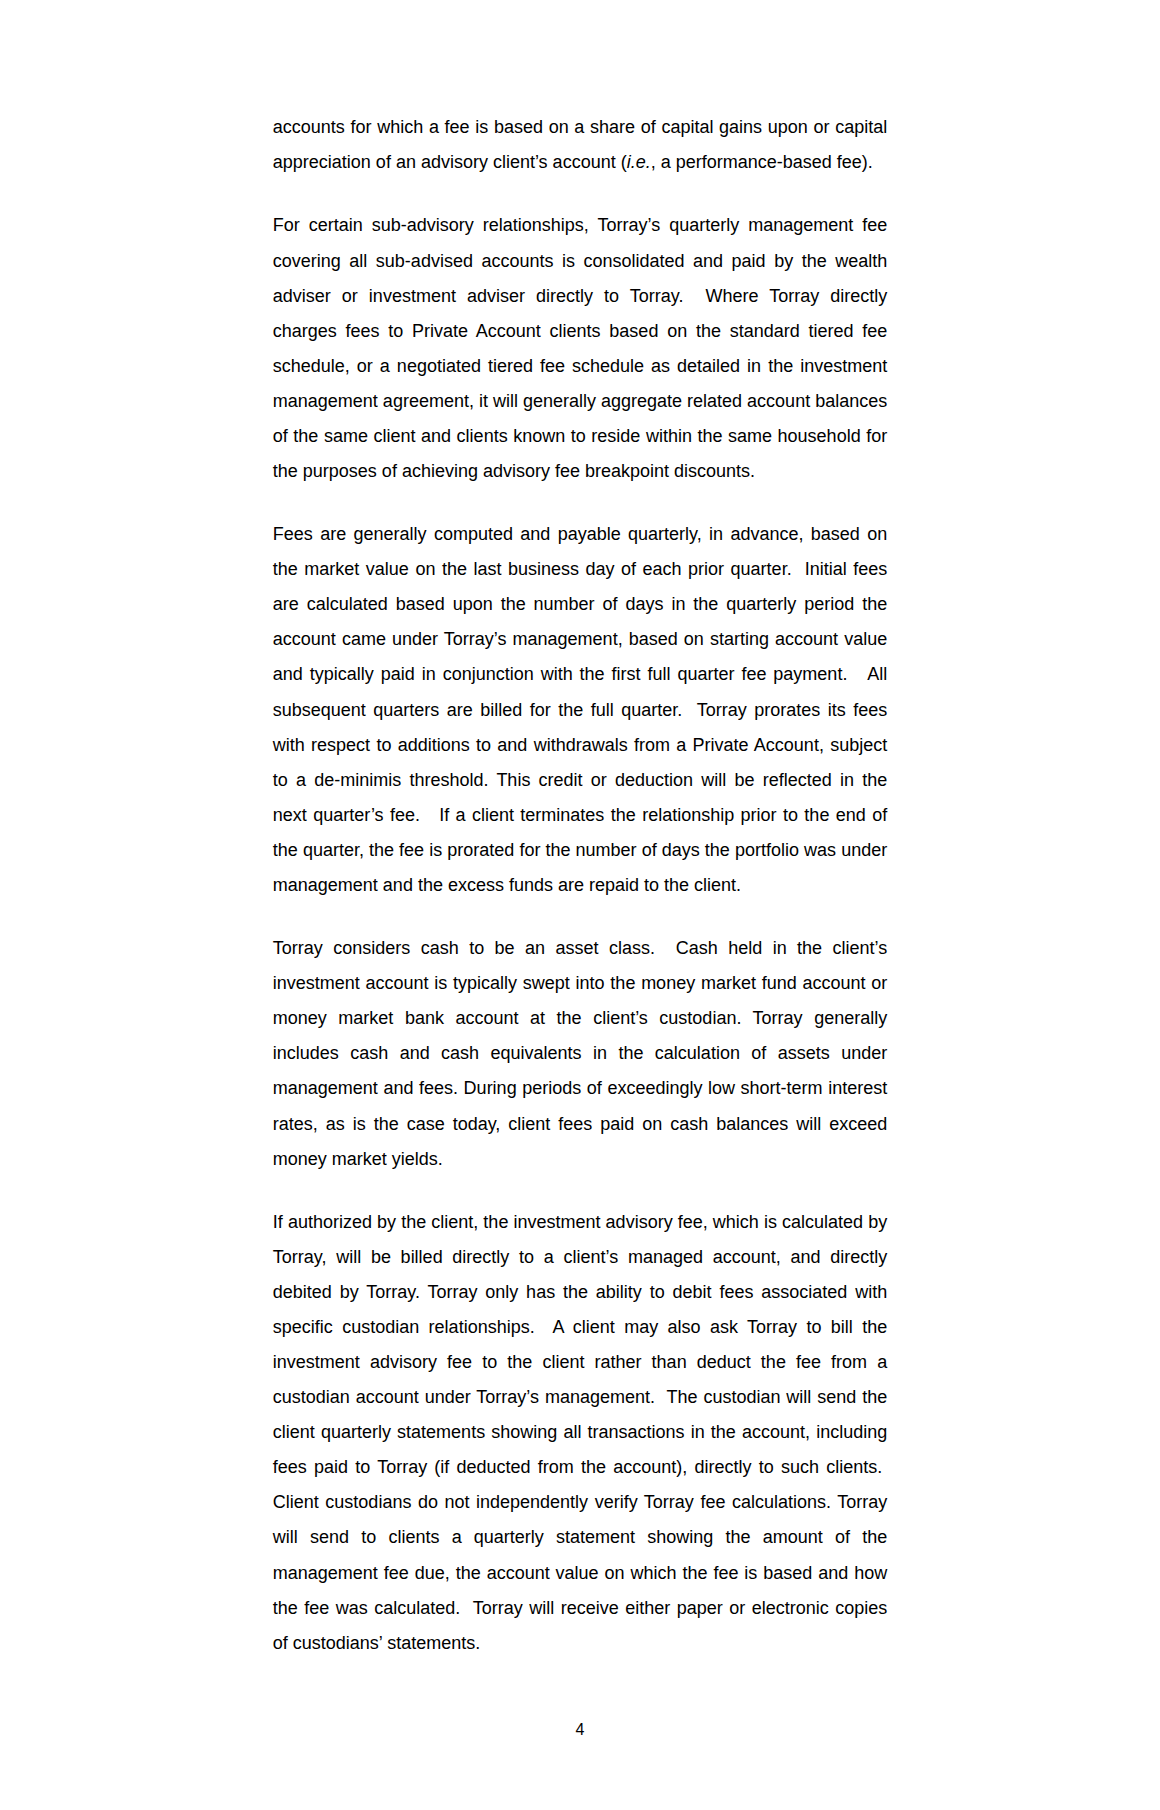accounts for which a fee is based on a share of capital gains upon or capital appreciation of an advisory client’s account (i.e., a performance-based fee).
For certain sub-advisory relationships, Torray’s quarterly management fee covering all sub-advised accounts is consolidated and paid by the wealth adviser or investment adviser directly to Torray. Where Torray directly charges fees to Private Account clients based on the standard tiered fee schedule, or a negotiated tiered fee schedule as detailed in the investment management agreement, it will generally aggregate related account balances of the same client and clients known to reside within the same household for the purposes of achieving advisory fee breakpoint discounts.
Fees are generally computed and payable quarterly, in advance, based on the market value on the last business day of each prior quarter. Initial fees are calculated based upon the number of days in the quarterly period the account came under Torray’s management, based on starting account value and typically paid in conjunction with the first full quarter fee payment. All subsequent quarters are billed for the full quarter. Torray prorates its fees with respect to additions to and withdrawals from a Private Account, subject to a de-minimis threshold. This credit or deduction will be reflected in the next quarter’s fee. If a client terminates the relationship prior to the end of the quarter, the fee is prorated for the number of days the portfolio was under management and the excess funds are repaid to the client.
Torray considers cash to be an asset class. Cash held in the client’s investment account is typically swept into the money market fund account or money market bank account at the client’s custodian. Torray generally includes cash and cash equivalents in the calculation of assets under management and fees. During periods of exceedingly low short-term interest rates, as is the case today, client fees paid on cash balances will exceed money market yields.
If authorized by the client, the investment advisory fee, which is calculated by Torray, will be billed directly to a client’s managed account, and directly debited by Torray. Torray only has the ability to debit fees associated with specific custodian relationships. A client may also ask Torray to bill the investment advisory fee to the client rather than deduct the fee from a custodian account under Torray’s management. The custodian will send the client quarterly statements showing all transactions in the account, including fees paid to Torray (if deducted from the account), directly to such clients. Client custodians do not independently verify Torray fee calculations. Torray will send to clients a quarterly statement showing the amount of the management fee due, the account value on which the fee is based and how the fee was calculated. Torray will receive either paper or electronic copies of custodians’ statements.
4